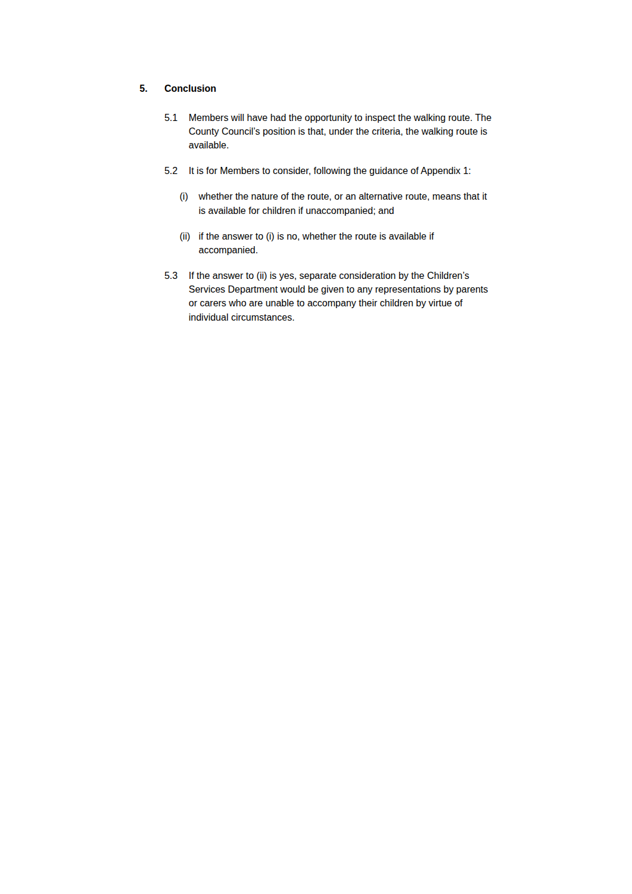5. Conclusion
5.1
Members will have had the opportunity to inspect the walking route. The County Council’s position is that, under the criteria, the walking route is available.
5.2
It is for Members to consider, following the guidance of Appendix 1:
(i) whether the nature of the route, or an alternative route, means that it is available for children if unaccompanied; and
(ii) if the answer to (i) is no, whether the route is available if accompanied.
5.3
If the answer to (ii) is yes, separate consideration by the Children’s Services Department would be given to any representations by parents or carers who are unable to accompany their children by virtue of individual circumstances.